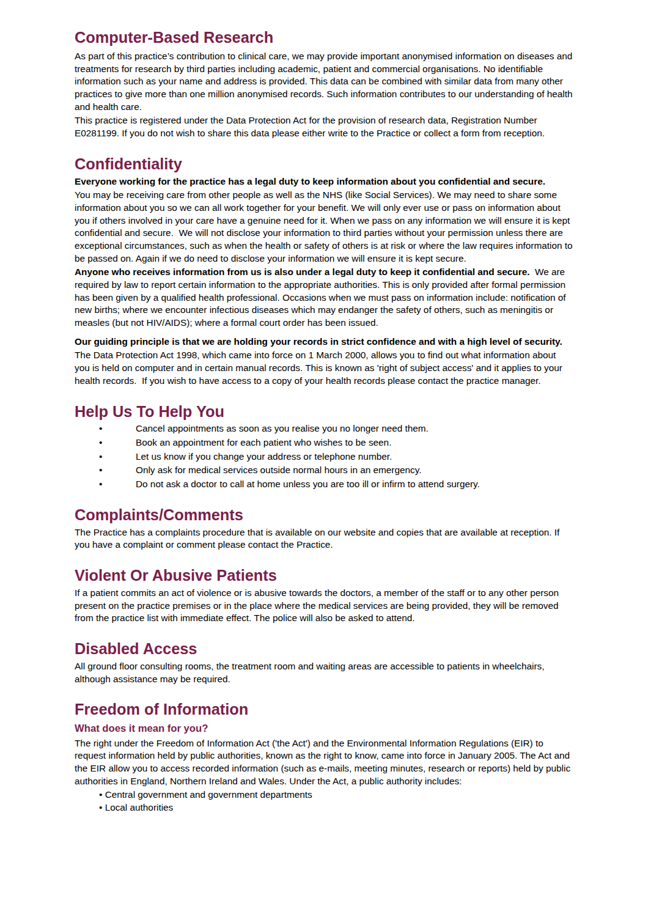Computer-Based Research
As part of this practice’s contribution to clinical care, we may provide important anonymised information on diseases and treatments for research by third parties including academic, patient and commercial organisations. No identifiable information such as your name and address is provided. This data can be combined with similar data from many other practices to give more than one million anonymised records. Such information contributes to our understanding of health and health care.
This practice is registered under the Data Protection Act for the provision of research data, Registration Number E0281199. If you do not wish to share this data please either write to the Practice or collect a form from reception.
Confidentiality
Everyone working for the practice has a legal duty to keep information about you confidential and secure.
You may be receiving care from other people as well as the NHS (like Social Services). We may need to share some information about you so we can all work together for your benefit. We will only ever use or pass on information about you if others involved in your care have a genuine need for it. When we pass on any information we will ensure it is kept confidential and secure. We will not disclose your information to third parties without your permission unless there are exceptional circumstances, such as when the health or safety of others is at risk or where the law requires information to be passed on. Again if we do need to disclose your information we will ensure it is kept secure.
Anyone who receives information from us is also under a legal duty to keep it confidential and secure. We are required by law to report certain information to the appropriate authorities. This is only provided after formal permission has been given by a qualified health professional. Occasions when we must pass on information include: notification of new births; where we encounter infectious diseases which may endanger the safety of others, such as meningitis or measles (but not HIV/AIDS); where a formal court order has been issued.
Our guiding principle is that we are holding your records in strict confidence and with a high level of security.
The Data Protection Act 1998, which came into force on 1 March 2000, allows you to find out what information about you is held on computer and in certain manual records. This is known as 'right of subject access' and it applies to your health records. If you wish to have access to a copy of your health records please contact the practice manager.
Help Us To Help You
•Cancel appointments as soon as you realise you no longer need them.
•Book an appointment for each patient who wishes to be seen.
•Let us know if you change your address or telephone number.
•Only ask for medical services outside normal hours in an emergency.
•Do not ask a doctor to call at home unless you are too ill or infirm to attend surgery.
Complaints/Comments
The Practice has a complaints procedure that is available on our website and copies that are available at reception. If you have a complaint or comment please contact the Practice.
Violent Or Abusive Patients
If a patient commits an act of violence or is abusive towards the doctors, a member of the staff or to any other person present on the practice premises or in the place where the medical services are being provided, they will be removed from the practice list with immediate effect. The police will also be asked to attend.
Disabled Access
All ground floor consulting rooms, the treatment room and waiting areas are accessible to patients in wheelchairs, although assistance may be required.
Freedom of Information
What does it mean for you?
The right under the Freedom of Information Act ('the Act') and the Environmental Information Regulations (EIR) to request information held by public authorities, known as the right to know, came into force in January 2005. The Act and the EIR allow you to access recorded information (such as e-mails, meeting minutes, research or reports) held by public authorities in England, Northern Ireland and Wales. Under the Act, a public authority includes:
Central government and government departments
Local authorities